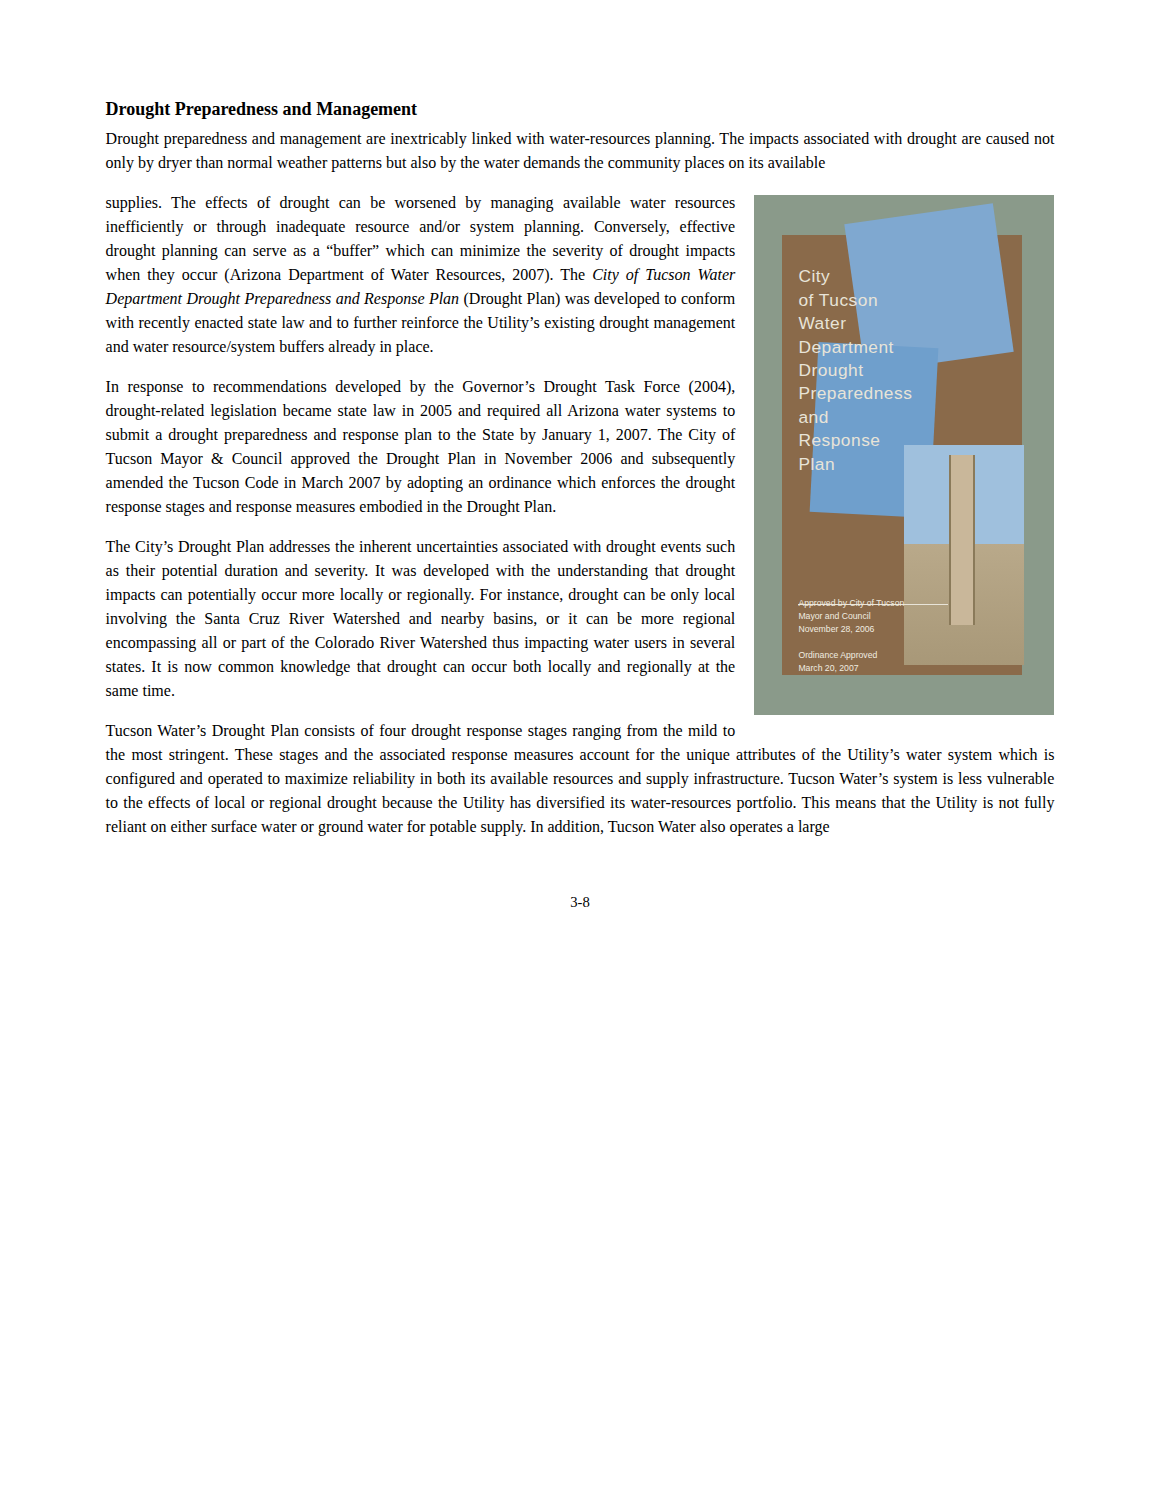Drought Preparedness and Management
Drought preparedness and management are inextricably linked with water-resources planning. The impacts associated with drought are caused not only by dryer than normal weather patterns but also by the water demands the community places on its available
City
of Tucson
Water
Department
Drought
Preparedness
and
Response
Plan
Approved by City of Tucson
Mayor and Council
November 28, 2006
Ordinance Approved
March 20, 2007
supplies. The effects of drought can be worsened by managing available water resources inefficiently or through inadequate resource and/or system planning. Conversely, effective drought planning can serve as a “buffer” which can minimize the severity of drought impacts when they occur (Arizona Department of Water Resources, 2007). The City of Tucson Water Department Drought Preparedness and Response Plan (Drought Plan) was developed to conform with recently enacted state law and to further reinforce the Utility’s existing drought management and water resource/system buffers already in place.
In response to recommendations developed by the Governor’s Drought Task Force (2004), drought-related legislation became state law in 2005 and required all Arizona water systems to submit a drought preparedness and response plan to the State by January 1, 2007. The City of Tucson Mayor & Council approved the Drought Plan in November 2006 and subsequently amended the Tucson Code in March 2007 by adopting an ordinance which enforces the drought response stages and response measures embodied in the Drought Plan.
The City’s Drought Plan addresses the inherent uncertainties associated with drought events such as their potential duration and severity. It was developed with the understanding that drought impacts can potentially occur more locally or regionally. For instance, drought can be only local involving the Santa Cruz River Watershed and nearby basins, or it can be more regional encompassing all or part of the Colorado River Watershed thus impacting water users in several states. It is now common knowledge that drought can occur both locally and regionally at the same time.
Tucson Water’s Drought Plan consists of four drought response stages ranging from the mild to the most stringent. These stages and the associated response measures account for the unique attributes of the Utility’s water system which is configured and operated to maximize reliability in both its available resources and supply infrastructure. Tucson Water’s system is less vulnerable to the effects of local or regional drought because the Utility has diversified its water-resources portfolio. This means that the Utility is not fully reliant on either surface water or ground water for potable supply. In addition, Tucson Water also operates a large
3-8